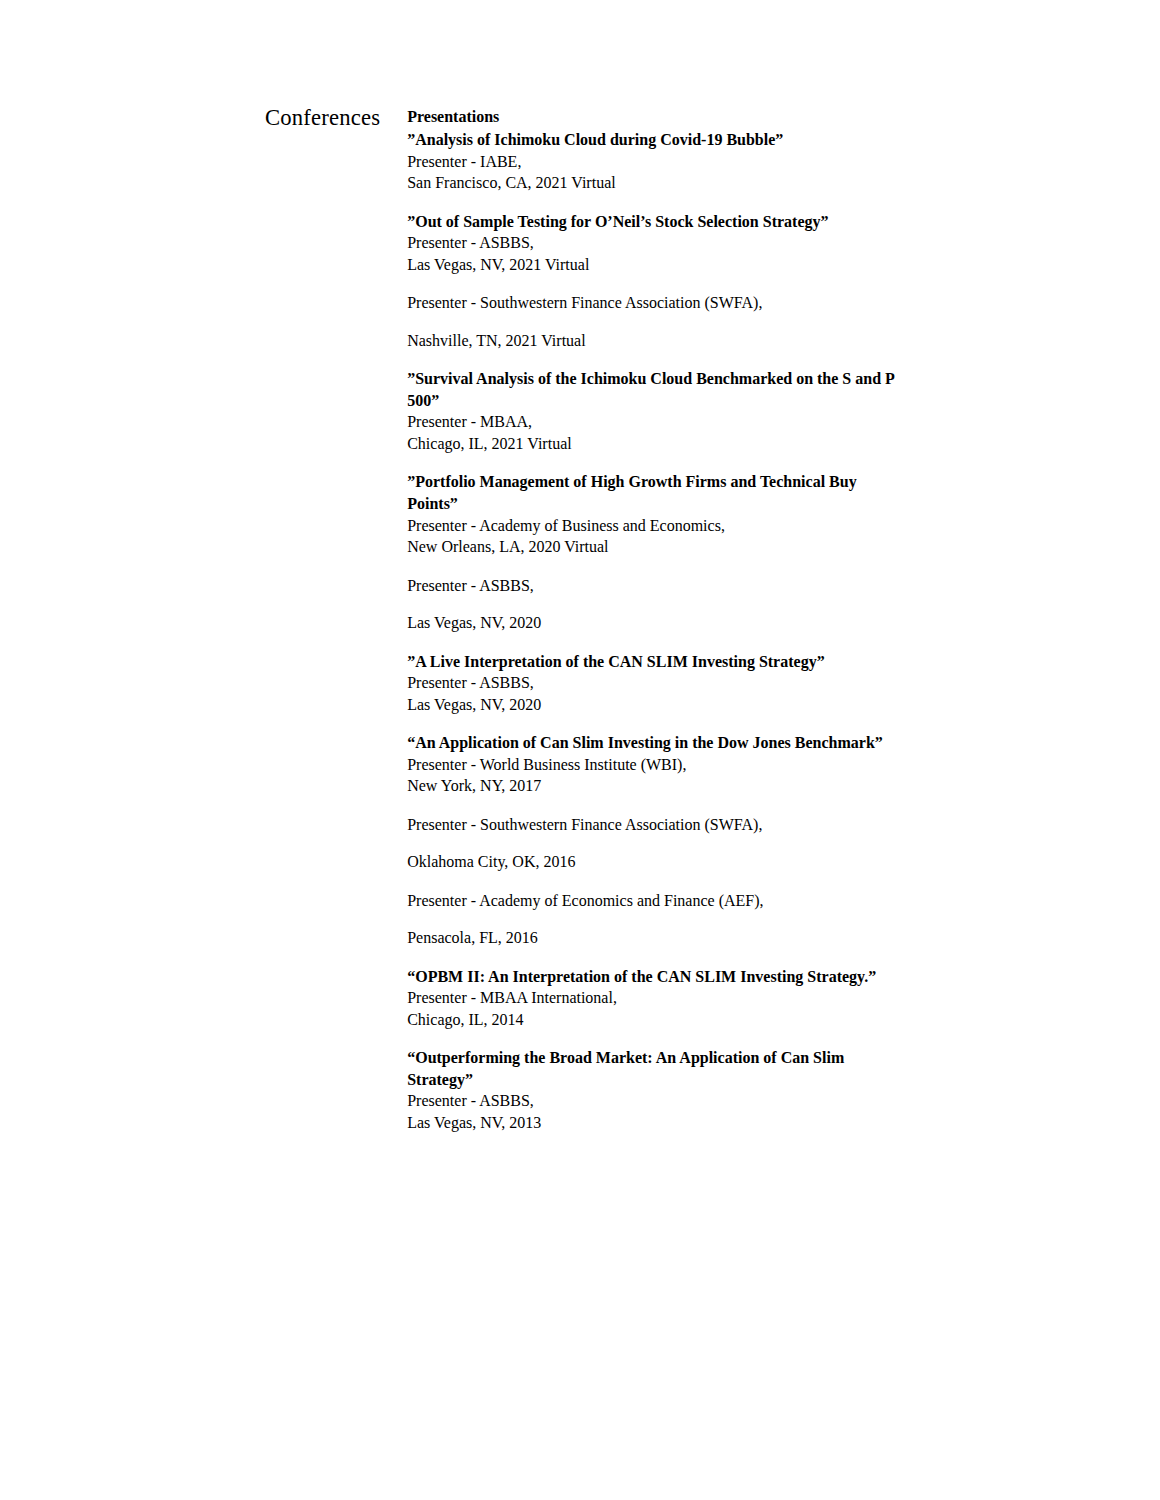Conferences
Presentations
”Analysis of Ichimoku Cloud during Covid-19 Bubble”
Presenter - IABE,
San Francisco, CA, 2021 Virtual
”Out of Sample Testing for O’Neil’s Stock Selection Strategy”
Presenter - ASBBS,
Las Vegas, NV, 2021 Virtual
Presenter - Southwestern Finance Association (SWFA),
Nashville, TN, 2021 Virtual
”Survival Analysis of the Ichimoku Cloud Benchmarked on the S and P 500”
Presenter - MBAA,
Chicago, IL, 2021 Virtual
”Portfolio Management of High Growth Firms and Technical Buy Points”
Presenter - Academy of Business and Economics,
New Orleans, LA, 2020 Virtual
Presenter - ASBBS,
Las Vegas, NV, 2020
”A Live Interpretation of the CAN SLIM Investing Strategy”
Presenter - ASBBS,
Las Vegas, NV, 2020
“An Application of Can Slim Investing in the Dow Jones Benchmark”
Presenter - World Business Institute (WBI),
New York, NY, 2017
Presenter - Southwestern Finance Association (SWFA),
Oklahoma City, OK, 2016
Presenter - Academy of Economics and Finance (AEF),
Pensacola, FL, 2016
“OPBM II: An Interpretation of the CAN SLIM Investing Strategy.”
Presenter - MBAA International,
Chicago, IL, 2014
“Outperforming the Broad Market: An Application of Can Slim Strategy”
Presenter - ASBBS,
Las Vegas, NV, 2013